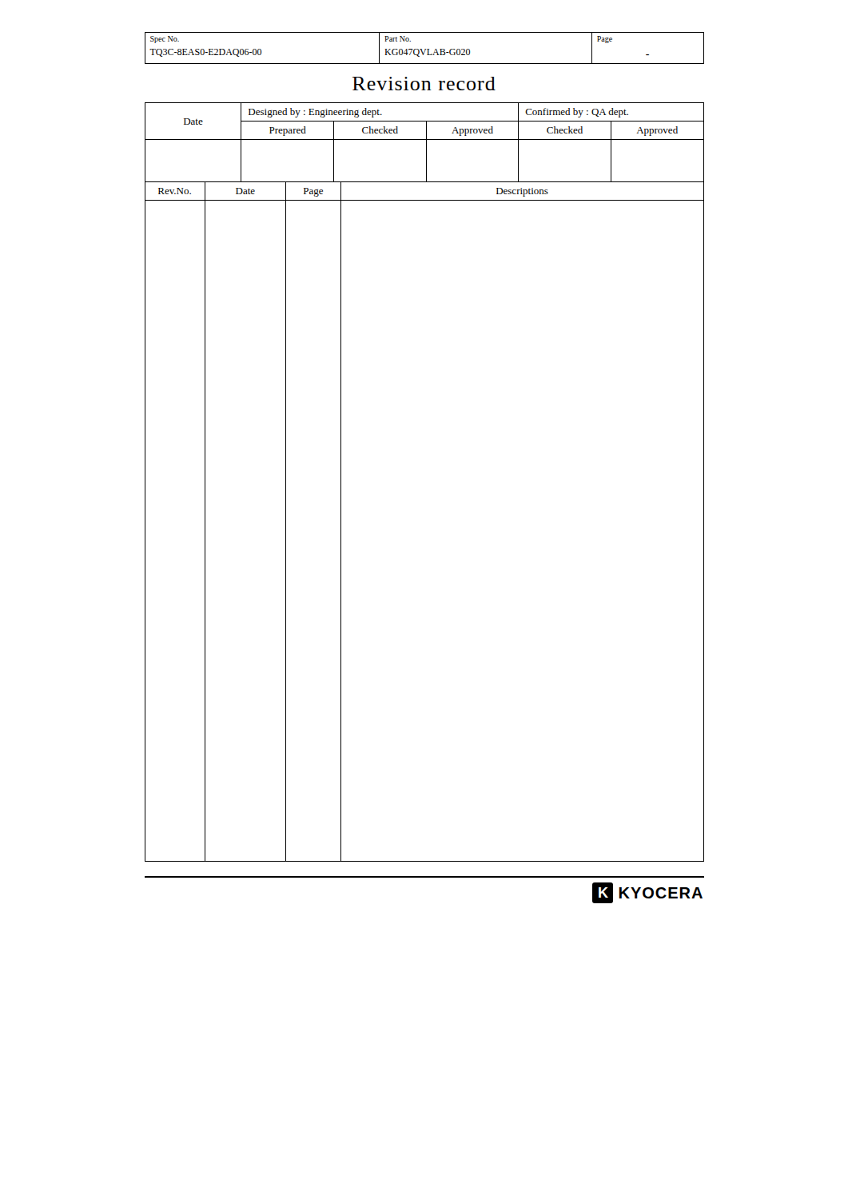| Spec No. TQ3C-8EAS0-E2DAQ06-00 | Part No. KG047QVLAB-G020 | Page - |
Revision record
| Date | Designed by : Engineering dept. | Confirmed by : QA dept. |
| Prepared | Checked | Approved | Checked | Approved |
| Rev.No. | Date | Page | Descriptions |
| --- | --- | --- | --- |
K KYOCERA